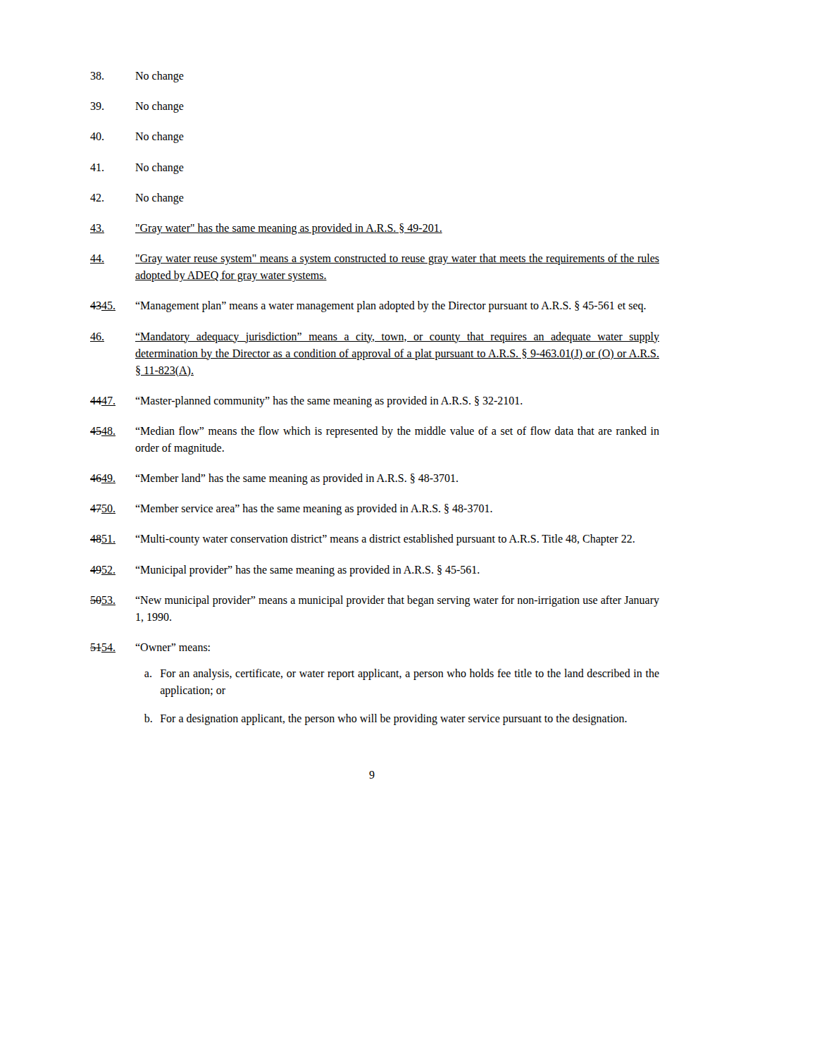38. No change
39. No change
40. No change
41. No change
42. No change
43. "Gray water" has the same meaning as provided in A.R.S. § 49-201.
44. "Gray water reuse system" means a system constructed to reuse gray water that meets the requirements of the rules adopted by ADEQ for gray water systems.
4345. “Management plan” means a water management plan adopted by the Director pursuant to A.R.S. § 45-561 et seq.
46. “Mandatory adequacy jurisdiction” means a city, town, or county that requires an adequate water supply determination by the Director as a condition of approval of a plat pursuant to A.R.S. § 9-463.01(J) or (O) or A.R.S. § 11-823(A).
4447. “Master-planned community” has the same meaning as provided in A.R.S. § 32-2101.
4548. “Median flow” means the flow which is represented by the middle value of a set of flow data that are ranked in order of magnitude.
4649. “Member land” has the same meaning as provided in A.R.S. § 48-3701.
4750. “Member service area” has the same meaning as provided in A.R.S. § 48-3701.
4851. “Multi-county water conservation district” means a district established pursuant to A.R.S. Title 48, Chapter 22.
4952. “Municipal provider” has the same meaning as provided in A.R.S. § 45-561.
5053. “New municipal provider” means a municipal provider that began serving water for non-irrigation use after January 1, 1990.
5154. “Owner” means:
a. For an analysis, certificate, or water report applicant, a person who holds fee title to the land described in the application; or
b. For a designation applicant, the person who will be providing water service pursuant to the designation.
9